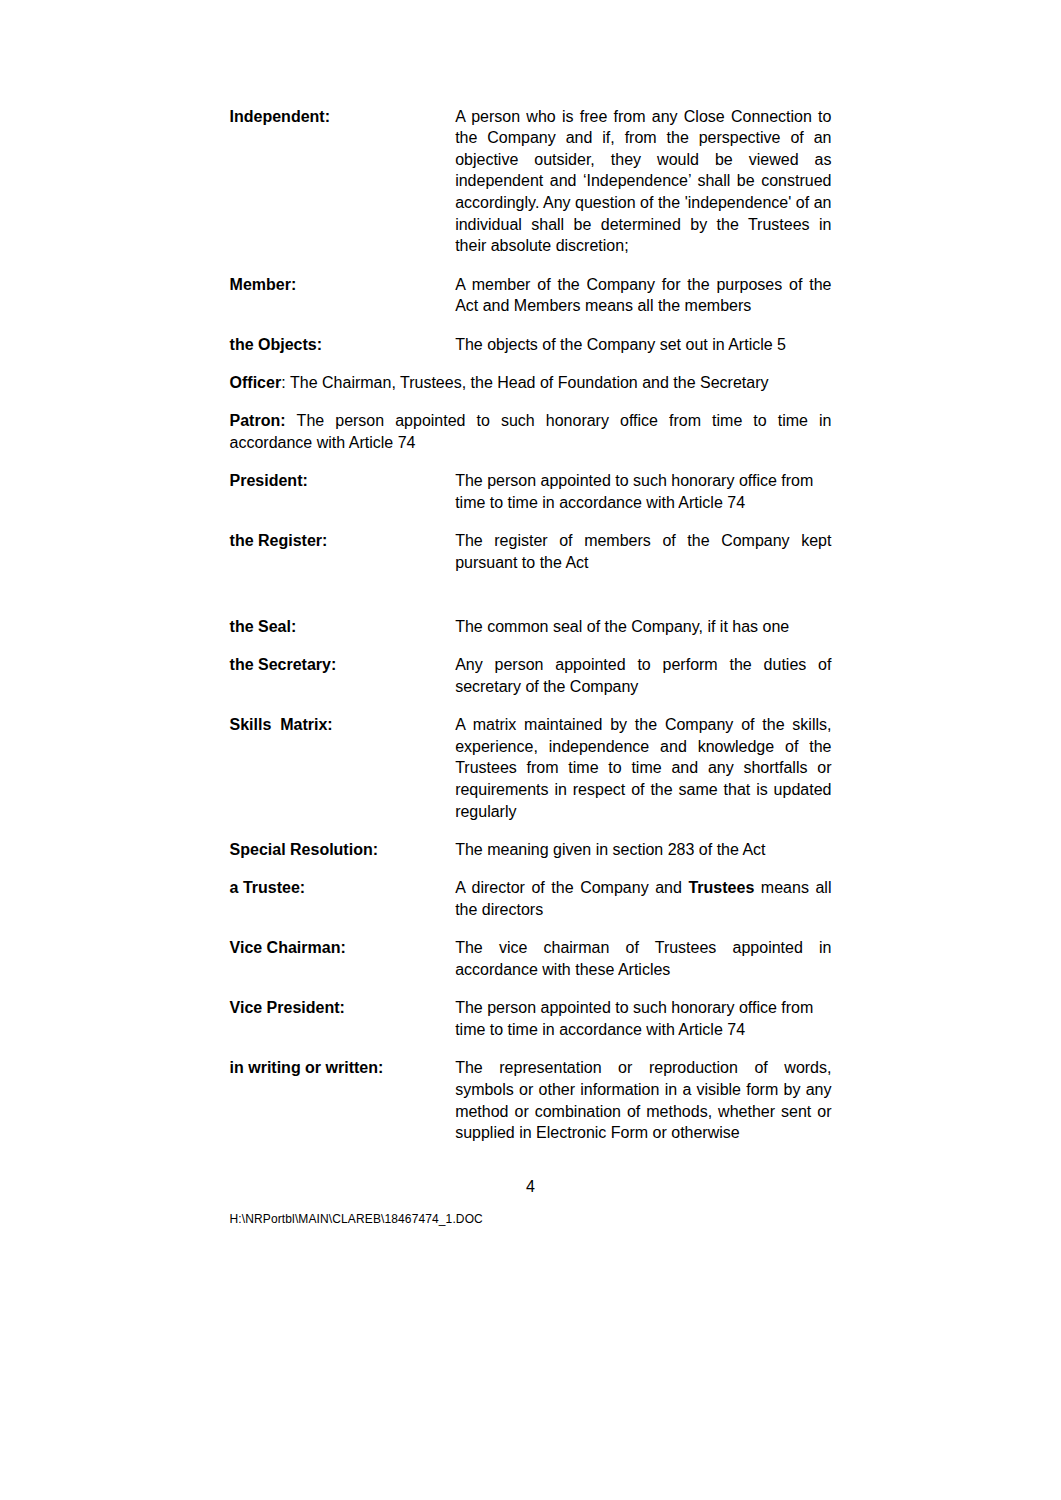Independent:
A person who is free from any Close Connection to the Company and if, from the perspective of an objective outsider, they would be viewed as independent and ‘Independence’ shall be construed accordingly. Any question of the 'independence' of an individual shall be determined by the Trustees in their absolute discretion;
Member:
A member of the Company for the purposes of the Act and Members means all the members
the Objects:
The objects of the Company set out in Article 5
Officer
:
The Chairman, Trustees, the Head of Foundation and the Secretary
Patron:
The person appointed to such honorary office from time to time in accordance with Article 74
President:
The person appointed to such honorary office from time to time in accordance with Article 74
the Register:
The register of members of the Company kept pursuant to the Act
the Seal:
The common seal of the Company, if it has one
the Secretary:
Any person appointed to perform the duties of secretary of the Company
Skills Matrix:
A matrix maintained by the Company of the skills, experience, independence and knowledge of the Trustees from time to time and any shortfalls or requirements in respect of the same that is updated regularly
Special Resolution:
The meaning given in section 283 of the Act
a Trustee:
A director of the Company and Trustees means all the directors
Vice Chairman:
The vice chairman of Trustees appointed in accordance with these Articles
Vice President:
The person appointed to such honorary office from time to time in accordance with Article 74
in writing or written:
The representation or reproduction of words, symbols or other information in a visible form by any method or combination of methods, whether sent or supplied in Electronic Form or otherwise
4
H:\NRPortbl\MAIN\CLAREB\18467474_1.DOC